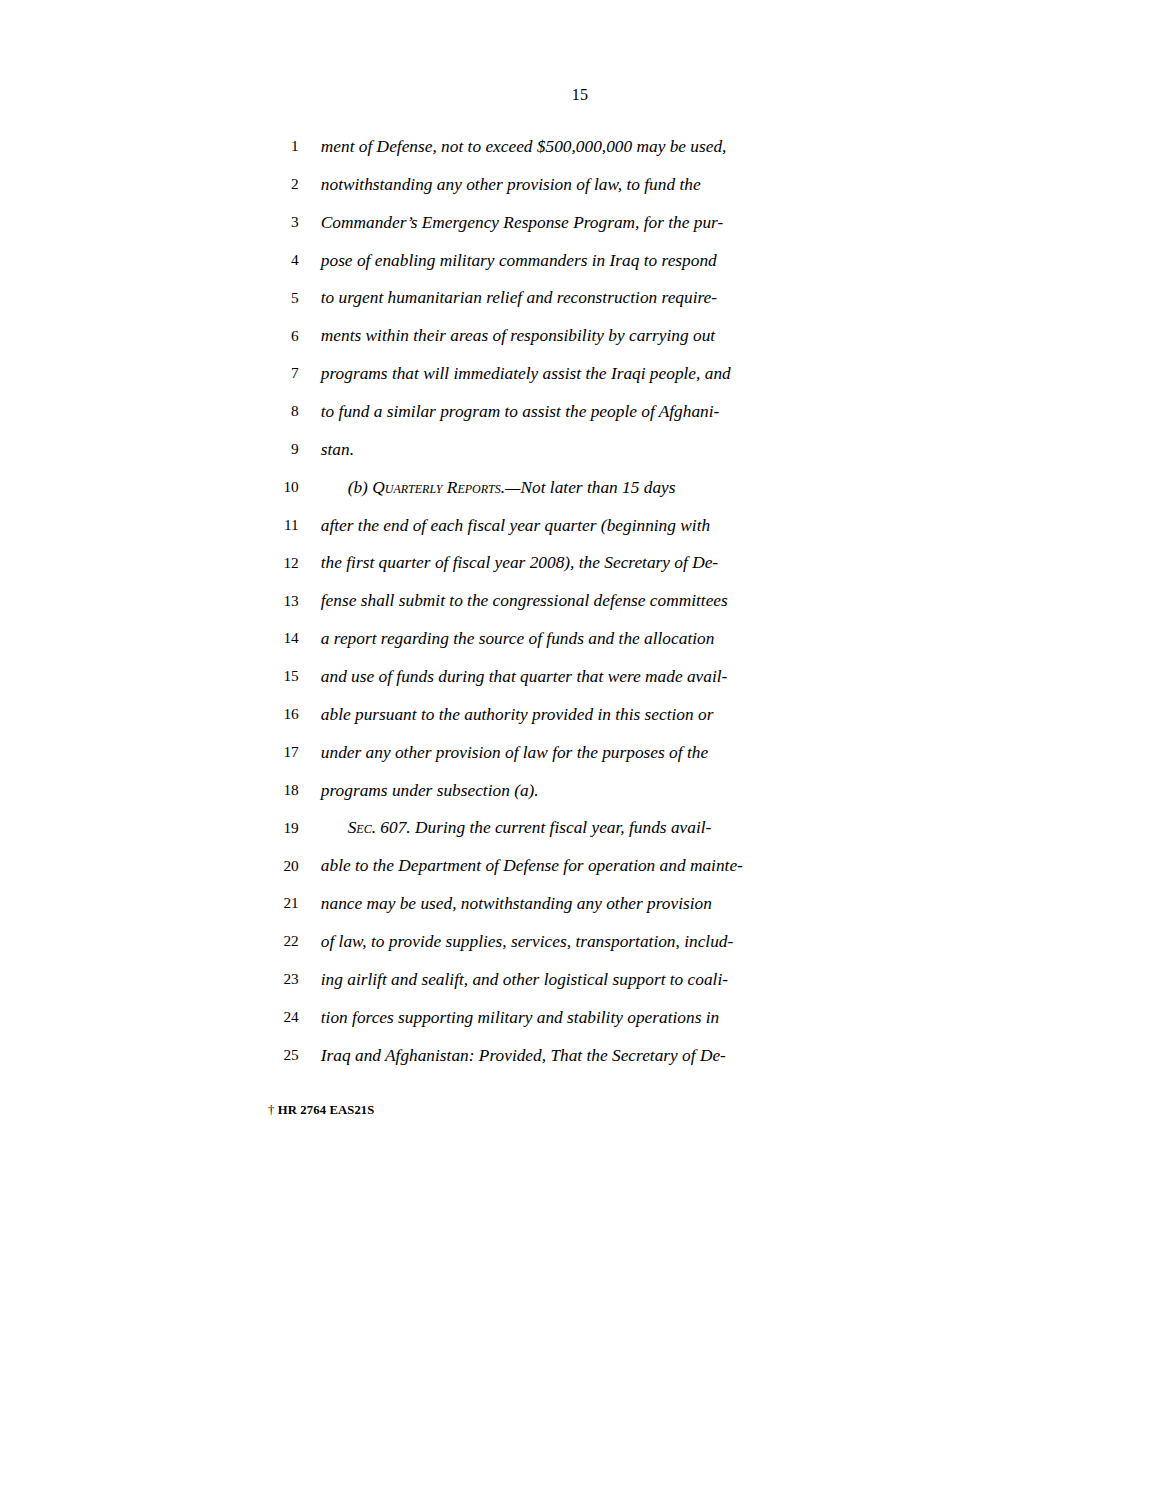15
ment of Defense, not to exceed $500,000,000 may be used,
notwithstanding any other provision of law, to fund the
Commander’s Emergency Response Program, for the pur-
pose of enabling military commanders in Iraq to respond
to urgent humanitarian relief and reconstruction require-
ments within their areas of responsibility by carrying out
programs that will immediately assist the Iraqi people, and
to fund a similar program to assist the people of Afghani-
stan.
(b) Quarterly Reports.—Not later than 15 days
after the end of each fiscal year quarter (beginning with
the first quarter of fiscal year 2008), the Secretary of De-
fense shall submit to the congressional defense committees
a report regarding the source of funds and the allocation
and use of funds during that quarter that were made avail-
able pursuant to the authority provided in this section or
under any other provision of law for the purposes of the
programs under subsection (a).
Sec. 607. During the current fiscal year, funds avail-
able to the Department of Defense for operation and mainte-
nance may be used, notwithstanding any other provision
of law, to provide supplies, services, transportation, includ-
ing airlift and sealift, and other logistical support to coali-
tion forces supporting military and stability operations in
Iraq and Afghanistan: Provided, That the Secretary of De-
† HR 2764 EAS21S